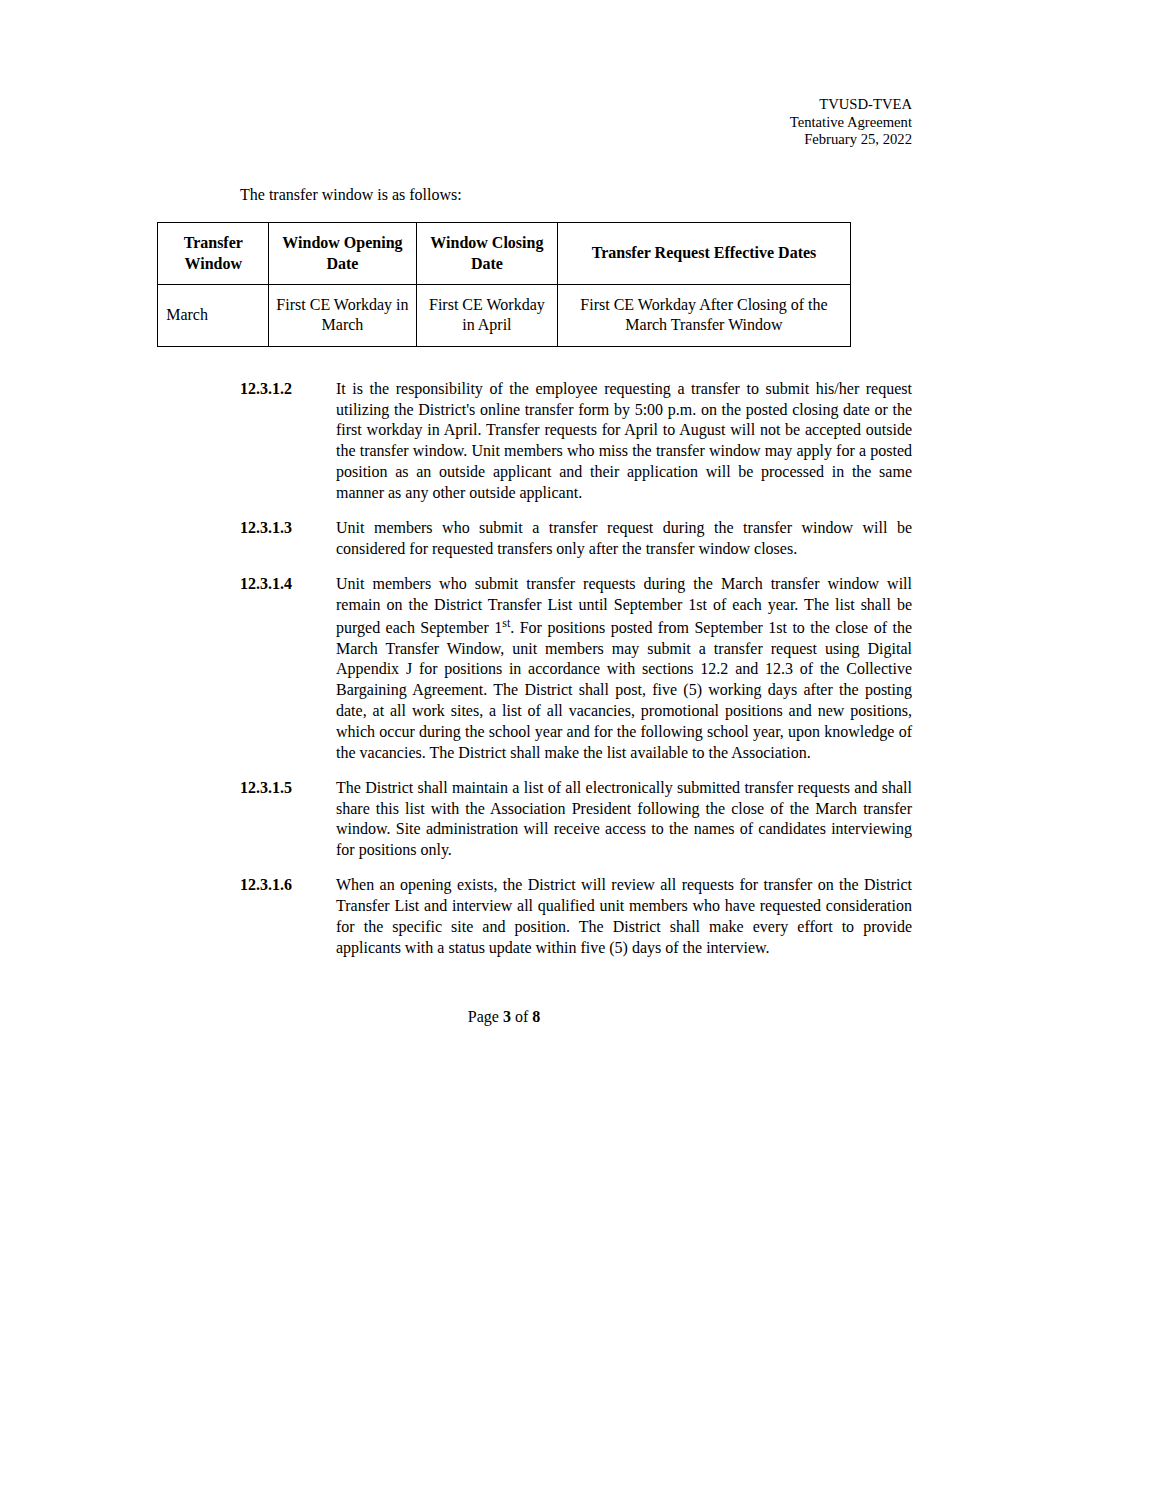TVUSD-TVEA
Tentative Agreement
February 25, 2022
The transfer window is as follows:
| Transfer Window | Window Opening Date | Window Closing Date | Transfer Request Effective Dates |
| --- | --- | --- | --- |
| March | First CE Workday in March | First CE Workday in April | First CE Workday After Closing of the March Transfer Window |
12.3.1.2
It is the responsibility of the employee requesting a transfer to submit his/her request utilizing the District's online transfer form by 5:00 p.m. on the posted closing date or the first workday in April. Transfer requests for April to August will not be accepted outside the transfer window. Unit members who miss the transfer window may apply for a posted position as an outside applicant and their application will be processed in the same manner as any other outside applicant.
12.3.1.3
Unit members who submit a transfer request during the transfer window will be considered for requested transfers only after the transfer window closes.
12.3.1.4
Unit members who submit transfer requests during the March transfer window will remain on the District Transfer List until September 1st of each year. The list shall be purged each September 1st. For positions posted from September 1st to the close of the March Transfer Window, unit members may submit a transfer request using Digital Appendix J for positions in accordance with sections 12.2 and 12.3 of the Collective Bargaining Agreement. The District shall post, five (5) working days after the posting date, at all work sites, a list of all vacancies, promotional positions and new positions, which occur during the school year and for the following school year, upon knowledge of the vacancies. The District shall make the list available to the Association.
12.3.1.5
The District shall maintain a list of all electronically submitted transfer requests and shall share this list with the Association President following the close of the March transfer window. Site administration will receive access to the names of candidates interviewing for positions only.
12.3.1.6
When an opening exists, the District will review all requests for transfer on the District Transfer List and interview all qualified unit members who have requested consideration for the specific site and position. The District shall make every effort to provide applicants with a status update within five (5) days of the interview.
Page 3 of 8